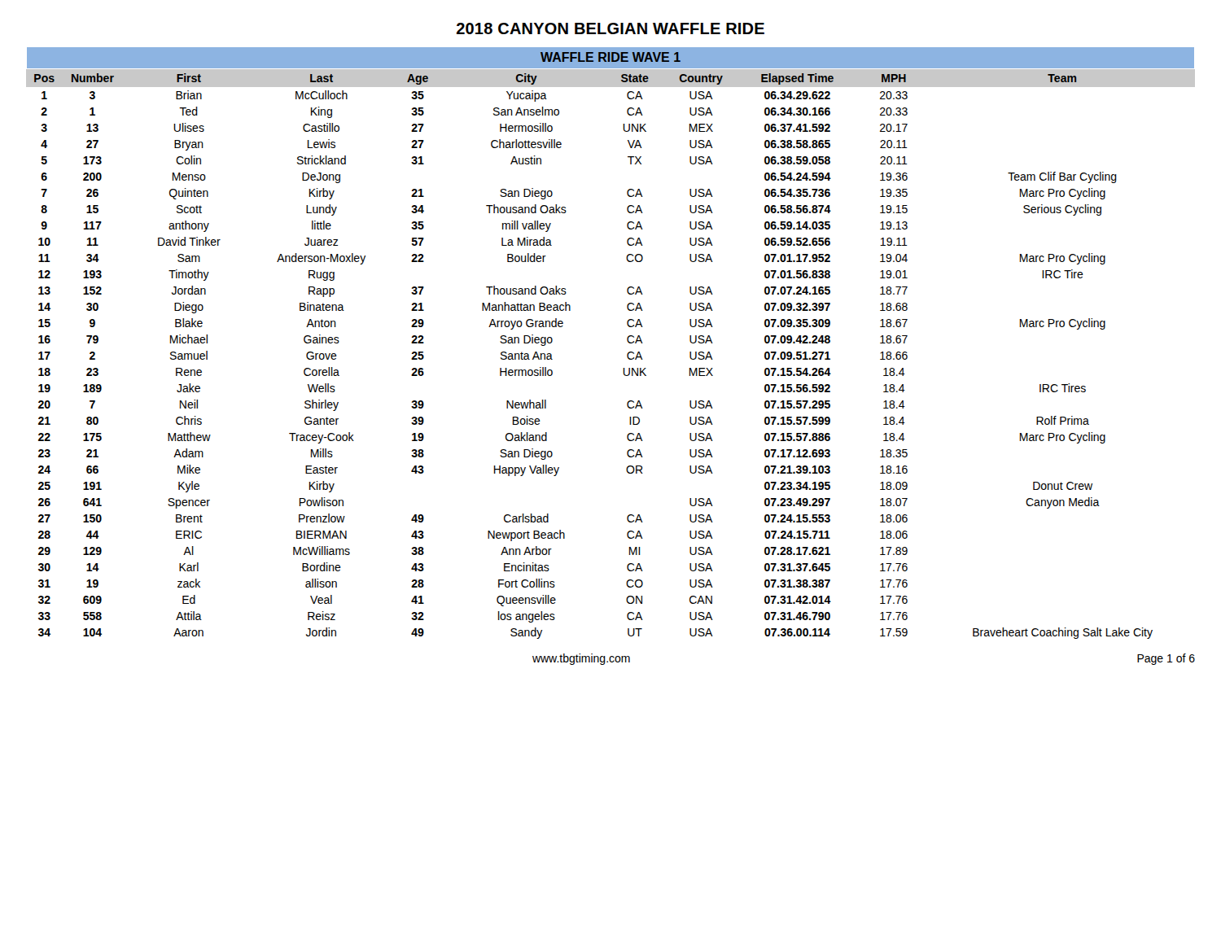2018 CANYON BELGIAN WAFFLE RIDE
WAFFLE RIDE WAVE 1
| Pos | Number | First | Last | Age | City | State | Country | Elapsed Time | MPH | Team |
| --- | --- | --- | --- | --- | --- | --- | --- | --- | --- | --- |
| 1 | 3 | Brian | McCulloch | 35 | Yucaipa | CA | USA | 06.34.29.622 | 20.33 | |
| 2 | 1 | Ted | King | 35 | San Anselmo | CA | USA | 06.34.30.166 | 20.33 | |
| 3 | 13 | Ulises | Castillo | 27 | Hermosillo | UNK | MEX | 06.37.41.592 | 20.17 | |
| 4 | 27 | Bryan | Lewis | 27 | Charlottesville | VA | USA | 06.38.58.865 | 20.11 | |
| 5 | 173 | Colin | Strickland | 31 | Austin | TX | USA | 06.38.59.058 | 20.11 | |
| 6 | 200 | Menso | DeJong | | | | | 06.54.24.594 | 19.36 | Team Clif Bar Cycling |
| 7 | 26 | Quinten | Kirby | 21 | San Diego | CA | USA | 06.54.35.736 | 19.35 | Marc Pro Cycling |
| 8 | 15 | Scott | Lundy | 34 | Thousand Oaks | CA | USA | 06.58.56.874 | 19.15 | Serious Cycling |
| 9 | 117 | anthony | little | 35 | mill valley | CA | USA | 06.59.14.035 | 19.13 | |
| 10 | 11 | David Tinker | Juarez | 57 | La Mirada | CA | USA | 06.59.52.656 | 19.11 | |
| 11 | 34 | Sam | Anderson-Moxley | 22 | Boulder | CO | USA | 07.01.17.952 | 19.04 | Marc Pro Cycling |
| 12 | 193 | Timothy | Rugg | | | | | 07.01.56.838 | 19.01 | IRC Tire |
| 13 | 152 | Jordan | Rapp | 37 | Thousand Oaks | CA | USA | 07.07.24.165 | 18.77 | |
| 14 | 30 | Diego | Binatena | 21 | Manhattan Beach | CA | USA | 07.09.32.397 | 18.68 | |
| 15 | 9 | Blake | Anton | 29 | Arroyo Grande | CA | USA | 07.09.35.309 | 18.67 | Marc Pro Cycling |
| 16 | 79 | Michael | Gaines | 22 | San Diego | CA | USA | 07.09.42.248 | 18.67 | |
| 17 | 2 | Samuel | Grove | 25 | Santa Ana | CA | USA | 07.09.51.271 | 18.66 | |
| 18 | 23 | Rene | Corella | 26 | Hermosillo | UNK | MEX | 07.15.54.264 | 18.4 | |
| 19 | 189 | Jake | Wells | | | | | 07.15.56.592 | 18.4 | IRC Tires |
| 20 | 7 | Neil | Shirley | 39 | Newhall | CA | USA | 07.15.57.295 | 18.4 | |
| 21 | 80 | Chris | Ganter | 39 | Boise | ID | USA | 07.15.57.599 | 18.4 | Rolf Prima |
| 22 | 175 | Matthew | Tracey-Cook | 19 | Oakland | CA | USA | 07.15.57.886 | 18.4 | Marc Pro Cycling |
| 23 | 21 | Adam | Mills | 38 | San Diego | CA | USA | 07.17.12.693 | 18.35 | |
| 24 | 66 | Mike | Easter | 43 | Happy Valley | OR | USA | 07.21.39.103 | 18.16 | |
| 25 | 191 | Kyle | Kirby | | | | | 07.23.34.195 | 18.09 | Donut Crew |
| 26 | 641 | Spencer | Powlison | | | | USA | 07.23.49.297 | 18.07 | Canyon Media |
| 27 | 150 | Brent | Prenzlow | 49 | Carlsbad | CA | USA | 07.24.15.553 | 18.06 | |
| 28 | 44 | ERIC | BIERMAN | 43 | Newport Beach | CA | USA | 07.24.15.711 | 18.06 | |
| 29 | 129 | Al | McWilliams | 38 | Ann Arbor | MI | USA | 07.28.17.621 | 17.89 | |
| 30 | 14 | Karl | Bordine | 43 | Encinitas | CA | USA | 07.31.37.645 | 17.76 | |
| 31 | 19 | zack | allison | 28 | Fort Collins | CO | USA | 07.31.38.387 | 17.76 | |
| 32 | 609 | Ed | Veal | 41 | Queensville | ON | CAN | 07.31.42.014 | 17.76 | |
| 33 | 558 | Attila | Reisz | 32 | los angeles | CA | USA | 07.31.46.790 | 17.76 | |
| 34 | 104 | Aaron | Jordin | 49 | Sandy | UT | USA | 07.36.00.114 | 17.59 | Braveheart Coaching Salt Lake City |
www.tbgtiming.com
Page 1 of 6